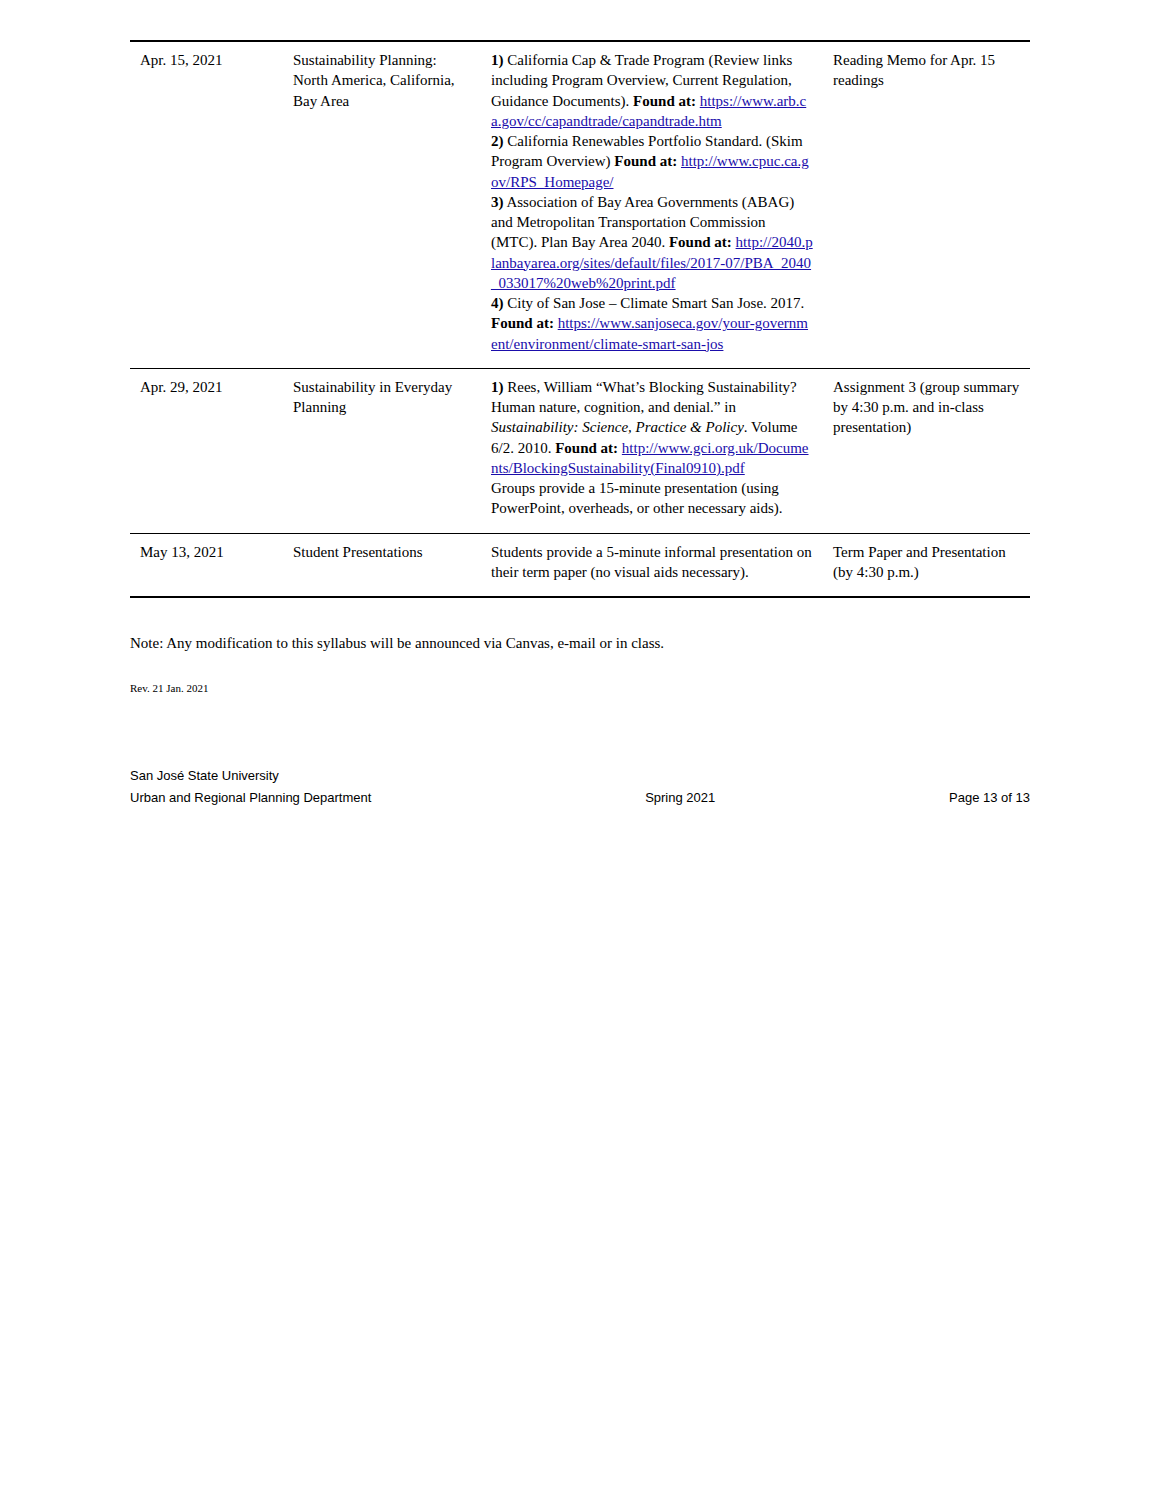| Apr. 15, 2021 | Sustainability Planning: North America, California, Bay Area | 1) California Cap & Trade Program (Review links including Program Overview, Current Regulation, Guidance Documents). Found at: https://www.arb.ca.gov/cc/capandtrade/capandtrade.htm 2) California Renewables Portfolio Standard. (Skim Program Overview) Found at: http://www.cpuc.ca.gov/RPS_Homepage/ 3) Association of Bay Area Governments (ABAG) and Metropolitan Transportation Commission (MTC). Plan Bay Area 2040. Found at: http://2040.planbayarea.org/sites/default/files/2017-07/PBA_2040_033017%20web%20print.pdf 4) City of San Jose – Climate Smart San Jose. 2017. Found at: https://www.sanjoseca.gov/your-government/environment/climate-smart-san-jos | Reading Memo for Apr. 15 readings |
| Apr. 29, 2021 | Sustainability in Everyday Planning | 1) Rees, William “What’s Blocking Sustainability? Human nature, cognition, and denial.” in Sustainability: Science, Practice & Policy . Volume 6/2. 2010. Found at: http://www.gci.org.uk/Documents/BlockingSustainability(Final0910).pdf Groups provide a 15-minute presentation (using PowerPoint, overheads, or other necessary aids). | Assignment 3 (group summary by 4:30 p.m. and in-class presentation) |
| May 13, 2021 | Student Presentations | Students provide a 5-minute informal presentation on their term paper (no visual aids necessary). | Term Paper and Presentation (by 4:30 p.m.) |
Note: Any modification to this syllabus will be announced via Canvas, e-mail or in class.
Rev. 21 Jan. 2021
San José State University
Urban and Regional Planning Department
Spring 2021
Page 13 of 13